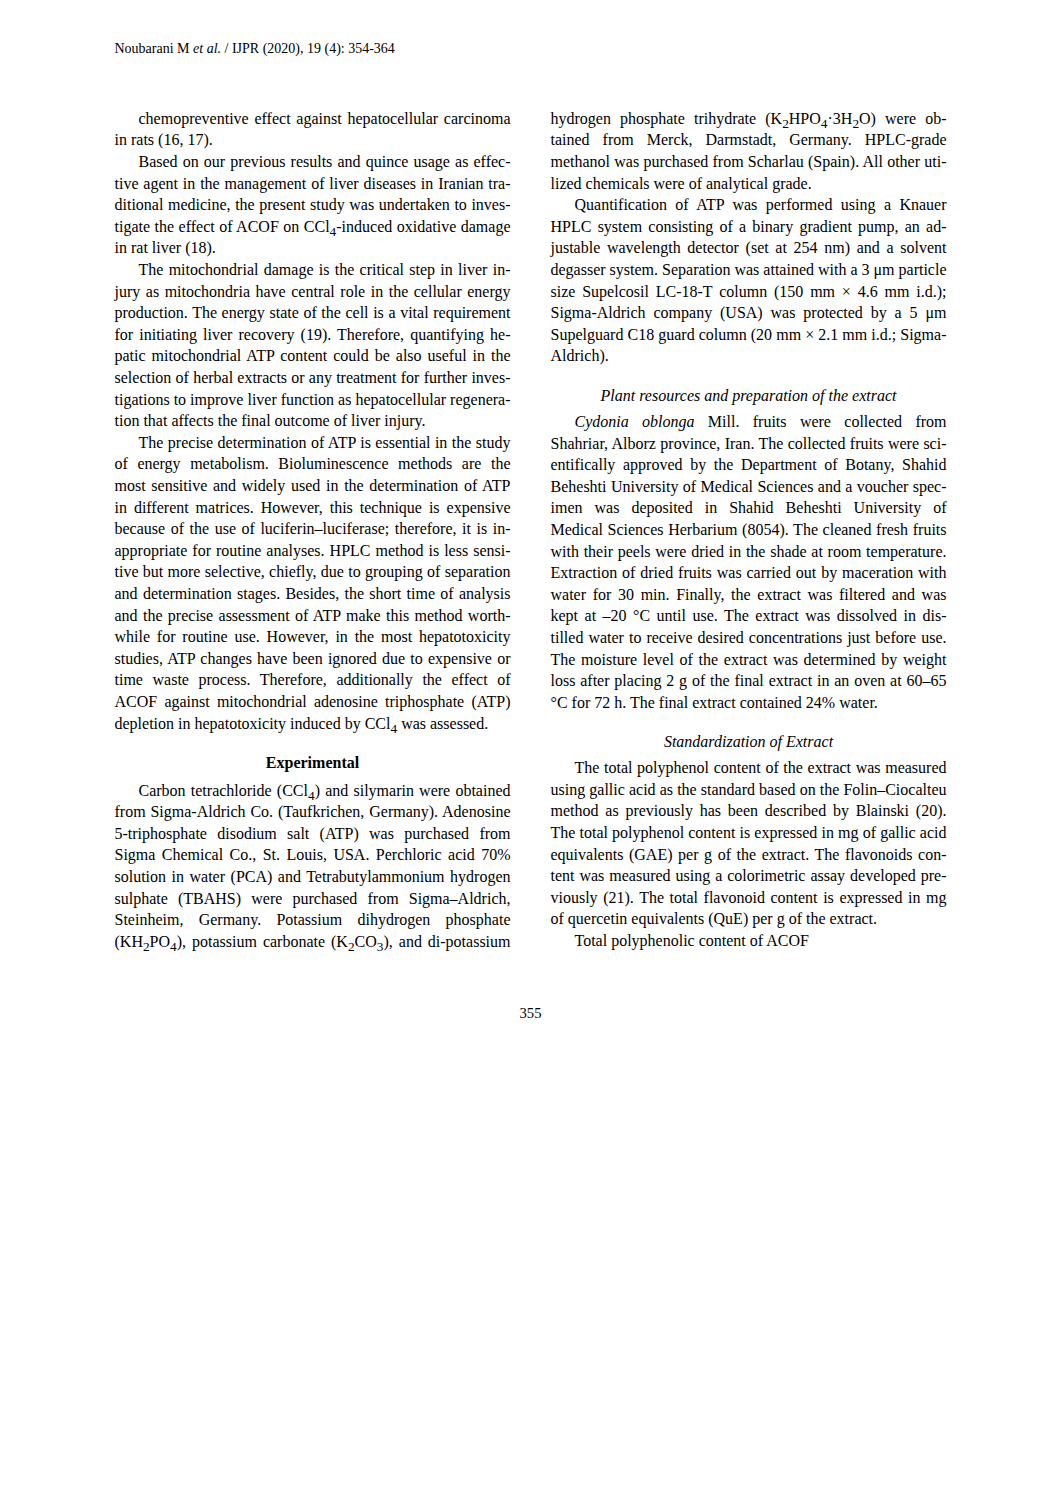Noubarani M et al. / IJPR (2020), 19 (4): 354-364
chemopreventive effect against hepatocellular carcinoma in rats (16, 17).
Based on our previous results and quince usage as effective agent in the management of liver diseases in Iranian traditional medicine, the present study was undertaken to investigate the effect of ACOF on CCl4-induced oxidative damage in rat liver (18).
The mitochondrial damage is the critical step in liver injury as mitochondria have central role in the cellular energy production. The energy state of the cell is a vital requirement for initiating liver recovery (19). Therefore, quantifying hepatic mitochondrial ATP content could be also useful in the selection of herbal extracts or any treatment for further investigations to improve liver function as hepatocellular regeneration that affects the final outcome of liver injury.
The precise determination of ATP is essential in the study of energy metabolism. Bioluminescence methods are the most sensitive and widely used in the determination of ATP in different matrices. However, this technique is expensive because of the use of luciferin–luciferase; therefore, it is inappropriate for routine analyses. HPLC method is less sensitive but more selective, chiefly, due to grouping of separation and determination stages. Besides, the short time of analysis and the precise assessment of ATP make this method worthwhile for routine use. However, in the most hepatotoxicity studies, ATP changes have been ignored due to expensive or time waste process. Therefore, additionally the effect of ACOF against mitochondrial adenosine triphosphate (ATP) depletion in hepatotoxicity induced by CCl4 was assessed.
Experimental
Carbon tetrachloride (CCl4) and silymarin were obtained from Sigma-Aldrich Co. (Taufkrichen, Germany). Adenosine 5-triphosphate disodium salt (ATP) was purchased from Sigma Chemical Co., St. Louis, USA. Perchloric acid 70% solution in water (PCA) and Tetrabutylammonium hydrogen sulphate (TBAHS) were purchased from Sigma–Aldrich, Steinheim, Germany. Potassium dihydrogen phosphate (KH2PO4), potassium carbonate (K2CO3), and di-potassium hydrogen phosphate trihydrate (K2HPO4·3H2O) were obtained from Merck, Darmstadt, Germany. HPLC-grade methanol was purchased from Scharlau (Spain). All other utilized chemicals were of analytical grade.
Quantification of ATP was performed using a Knauer HPLC system consisting of a binary gradient pump, an adjustable wavelength detector (set at 254 nm) and a solvent degasser system. Separation was attained with a 3 μm particle size Supelcosil LC-18-T column (150 mm × 4.6 mm i.d.); Sigma-Aldrich company (USA) was protected by a 5 μm Supelguard C18 guard column (20 mm × 2.1 mm i.d.; Sigma-Aldrich).
Plant resources and preparation of the extract
Cydonia oblonga Mill. fruits were collected from Shahriar, Alborz province, Iran. The collected fruits were scientifically approved by the Department of Botany, Shahid Beheshti University of Medical Sciences and a voucher specimen was deposited in Shahid Beheshti University of Medical Sciences Herbarium (8054). The cleaned fresh fruits with their peels were dried in the shade at room temperature. Extraction of dried fruits was carried out by maceration with water for 30 min. Finally, the extract was filtered and was kept at –20 °C until use. The extract was dissolved in distilled water to receive desired concentrations just before use. The moisture level of the extract was determined by weight loss after placing 2 g of the final extract in an oven at 60–65 °C for 72 h. The final extract contained 24% water.
Standardization of Extract
The total polyphenol content of the extract was measured using gallic acid as the standard based on the Folin–Ciocalteu method as previously has been described by Blainski (20). The total polyphenol content is expressed in mg of gallic acid equivalents (GAE) per g of the extract. The flavonoids content was measured using a colorimetric assay developed previously (21). The total flavonoid content is expressed in mg of quercetin equivalents (QuE) per g of the extract.
Total polyphenolic content of ACOF
355